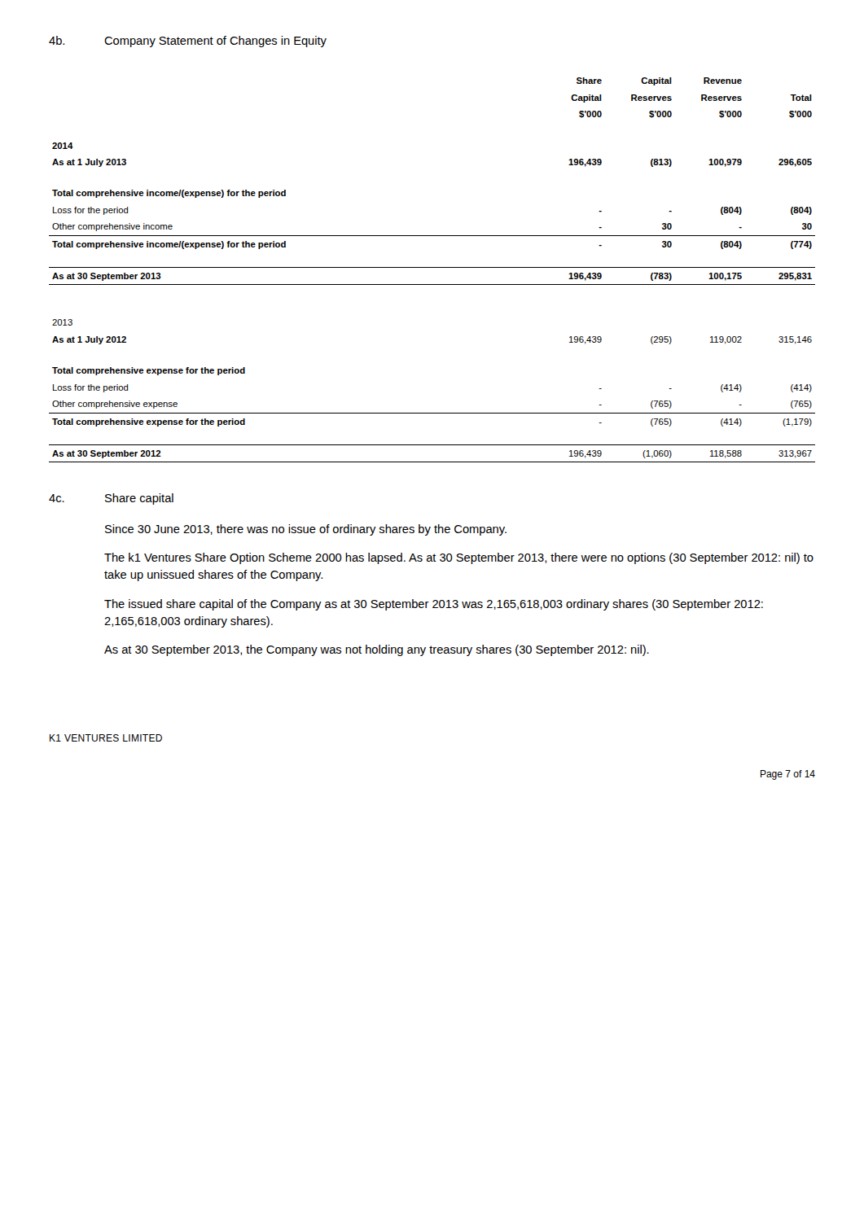4b.
Company Statement of Changes in Equity
| | Share | Capital | Revenue | |
| --- | --- | --- | --- | --- |
| | Capital | Reserves | Reserves | Total |
| | $'000 | $'000 | $'000 | $'000 |
| 2014 | | | | |
| As at 1 July 2013 | 196,439 | (813) | 100,979 | 296,605 |
| Total comprehensive income/(expense) for the period | | | | |
| Loss for the period | - | - | (804) | (804) |
| Other comprehensive income | - | 30 | - | 30 |
| Total comprehensive income/(expense) for the period | - | 30 | (804) | (774) |
| As at 30 September 2013 | 196,439 | (783) | 100,175 | 295,831 |
| 2013 | | | | |
| As at 1 July 2012 | 196,439 | (295) | 119,002 | 315,146 |
| Total comprehensive expense for the period | | | | |
| Loss for the period | - | - | (414) | (414) |
| Other comprehensive expense | - | (765) | - | (765) |
| Total comprehensive expense for the period | - | (765) | (414) | (1,179) |
| As at 30 September 2012 | 196,439 | (1,060) | 118,588 | 313,967 |
4c.
Share capital
Since 30 June 2013, there was no issue of ordinary shares by the Company.
The k1 Ventures Share Option Scheme 2000 has lapsed. As at 30 September 2013, there were no options (30 September 2012: nil) to take up unissued shares of the Company.
The issued share capital of the Company as at 30 September 2013 was 2,165,618,003 ordinary shares (30 September 2012: 2,165,618,003 ordinary shares).
As at 30 September 2013, the Company was not holding any treasury shares (30 September 2012: nil).
K1 VENTURES LIMITED
Page 7 of 14